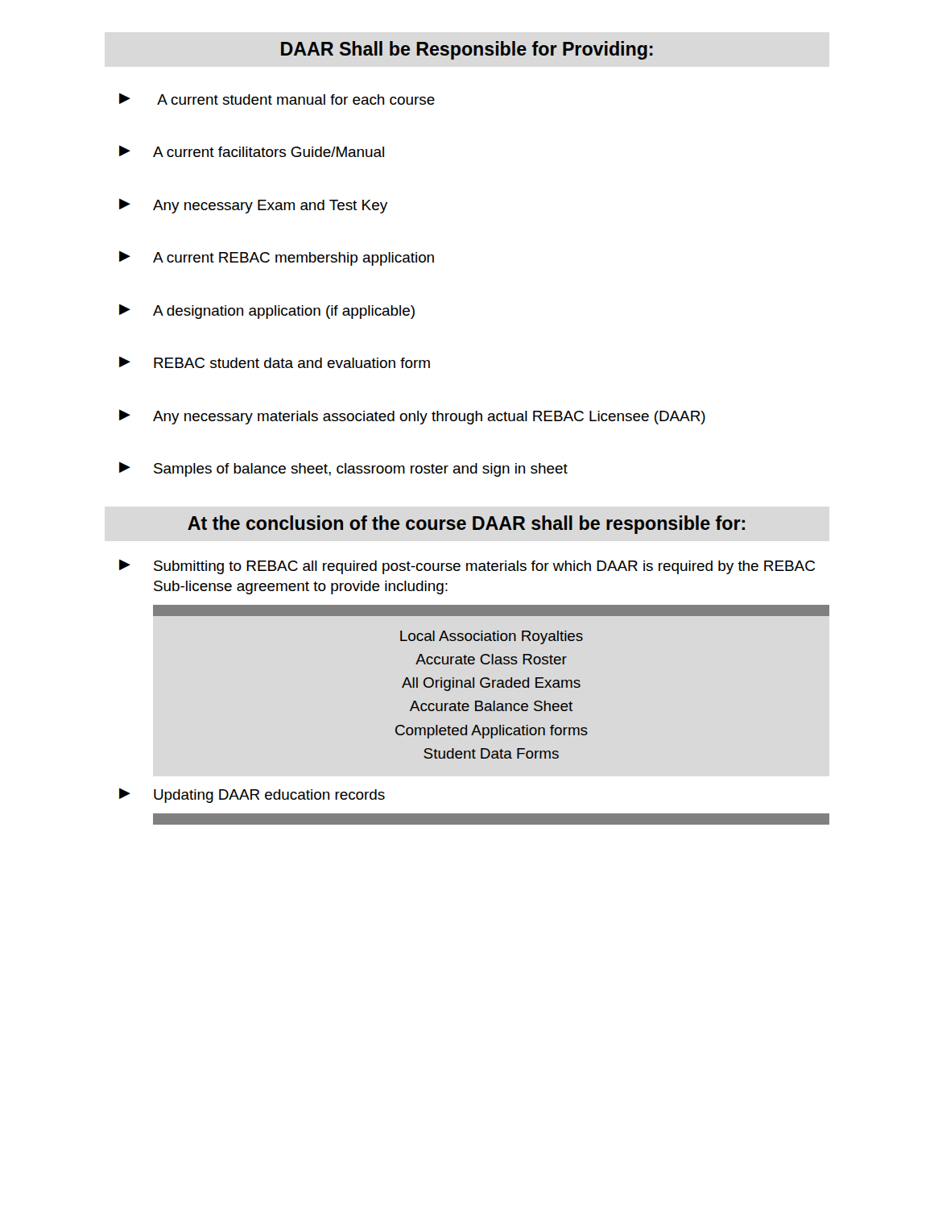DAAR Shall be Responsible for Providing:
A current student manual for each course
A current facilitators Guide/Manual
Any necessary Exam and Test Key
A current REBAC membership application
A designation application (if applicable)
REBAC student data and evaluation form
Any necessary materials associated only through actual REBAC Licensee (DAAR)
Samples of balance sheet, classroom roster and sign in sheet
At the conclusion of the course DAAR shall be responsible for:
Submitting to REBAC all required post-course materials for which DAAR is required by the REBAC Sub-license agreement to provide including:
Local Association Royalties
Accurate Class Roster
All Original Graded Exams
Accurate Balance Sheet
Completed Application forms
Student Data Forms
Updating DAAR education records